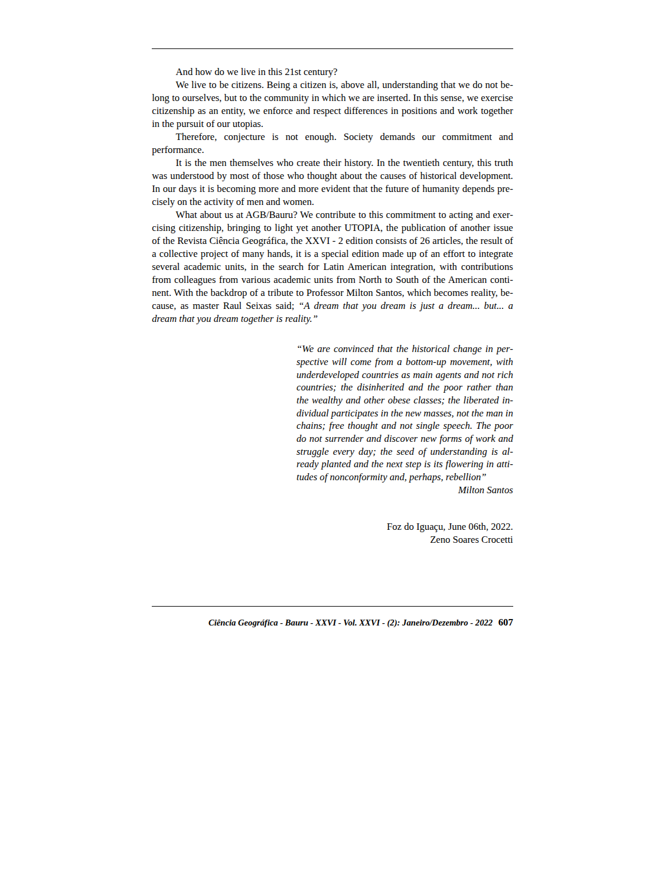And how do we live in this 21st century?
We live to be citizens. Being a citizen is, above all, understanding that we do not belong to ourselves, but to the community in which we are inserted. In this sense, we exercise citizenship as an entity, we enforce and respect differences in positions and work together in the pursuit of our utopias.
Therefore, conjecture is not enough. Society demands our commitment and performance.
It is the men themselves who create their history. In the twentieth century, this truth was understood by most of those who thought about the causes of historical development. In our days it is becoming more and more evident that the future of humanity depends precisely on the activity of men and women.
What about us at AGB/Bauru? We contribute to this commitment to acting and exercising citizenship, bringing to light yet another UTOPIA, the publication of another issue of the Revista Ciência Geográfica, the XXVI - 2 edition consists of 26 articles, the result of a collective project of many hands, it is a special edition made up of an effort to integrate several academic units, in the search for Latin American integration, with contributions from colleagues from various academic units from North to South of the American continent. With the backdrop of a tribute to Professor Milton Santos, which becomes reality, because, as master Raul Seixas said; “A dream that you dream is just a dream... but... a dream that you dream together is reality.”
“We are convinced that the historical change in perspective will come from a bottom-up movement, with underdeveloped countries as main agents and not rich countries; the disinherited and the poor rather than the wealthy and other obese classes; the liberated individual participates in the new masses, not the man in chains; free thought and not single speech. The poor do not surrender and discover new forms of work and struggle every day; the seed of understanding is already planted and the next step is its flowering in attitudes of nonconformity and, perhaps, rebellion”
Milton Santos
Foz do Iguaçu, June 06th, 2022.
Zeno Soares Crocetti
Ciência Geográfica - Bauru - XXVI - Vol. XXVI - (2): Janeiro/Dezembro - 2022607